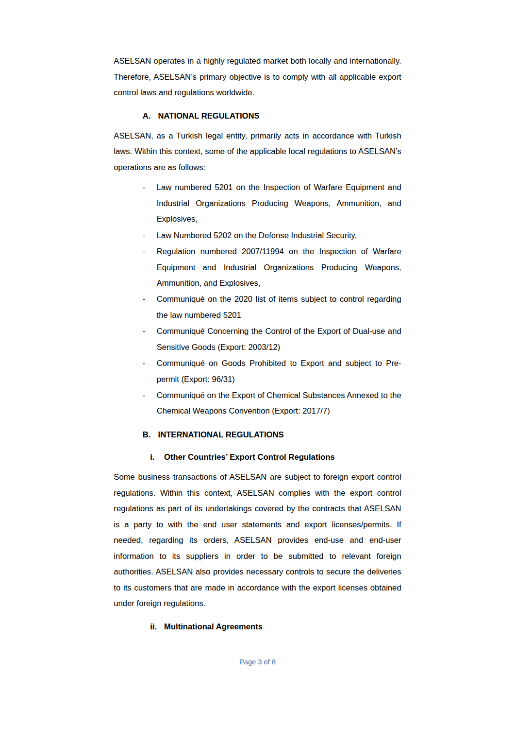ASELSAN operates in a highly regulated market both locally and internationally. Therefore, ASELSAN’s primary objective is to comply with all applicable export control laws and regulations worldwide.
A. NATIONAL REGULATIONS
ASELSAN, as a Turkish legal entity, primarily acts in accordance with Turkish laws. Within this context, some of the applicable local regulations to ASELSAN’s operations are as follows:
Law numbered 5201 on the Inspection of Warfare Equipment and Industrial Organizations Producing Weapons, Ammunition, and Explosives,
Law Numbered 5202 on the Defense Industrial Security,
Regulation numbered 2007/11994 on the Inspection of Warfare Equipment and Industrial Organizations Producing Weapons, Ammunition, and Explosives,
Communiqué on the 2020 list of items subject to control regarding the law numbered 5201
Communiqué Concerning the Control of the Export of Dual-use and Sensitive Goods (Export: 2003/12)
Communiqué on Goods Prohibited to Export and subject to Pre-permit (Export: 96/31)
Communiqué on the Export of Chemical Substances Annexed to the Chemical Weapons Convention (Export: 2017/7)
B. INTERNATIONAL REGULATIONS
i. Other Countries’ Export Control Regulations
Some business transactions of ASELSAN are subject to foreign export control regulations. Within this context, ASELSAN complies with the export control regulations as part of its undertakings covered by the contracts that ASELSAN is a party to with the end user statements and export licenses/permits. If needed, regarding its orders, ASELSAN provides end-use and end-user information to its suppliers in order to be submitted to relevant foreign authorities. ASELSAN also provides necessary controls to secure the deliveries to its customers that are made in accordance with the export licenses obtained under foreign regulations.
ii. Multinational Agreements
Page 3 of 8